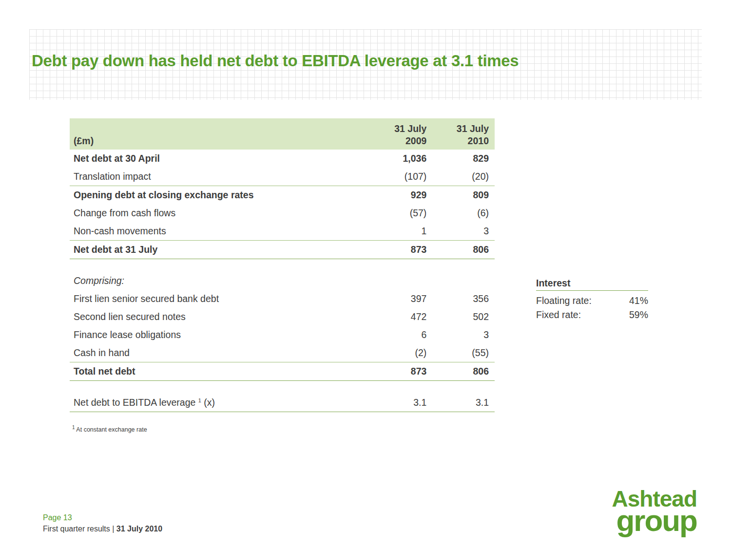Debt pay down has held net debt to EBITDA leverage at 3.1 times
| (£m) | 31 July 2009 | 31 July 2010 |
| --- | --- | --- |
| Net debt at 30 April | 1,036 | 829 |
| Translation impact | (107) | (20) |
| Opening debt at closing exchange rates | 929 | 809 |
| Change from cash flows | (57) | (6) |
| Non-cash movements | 1 | 3 |
| Net debt at 31 July | 873 | 806 |
| Comprising: | | |
| First lien senior secured bank debt | 397 | 356 |
| Second lien secured notes | 472 | 502 |
| Finance lease obligations | 6 | 3 |
| Cash in hand | (2) | (55) |
| Total net debt | 873 | 806 |
| Net debt to EBITDA leverage 1 (x) | 3.1 | 3.1 |
Interest
Floating rate: 41%
Fixed rate: 59%
1 At constant exchange rate
Page 13
First quarter results | 31 July 2010
Ashtead
group